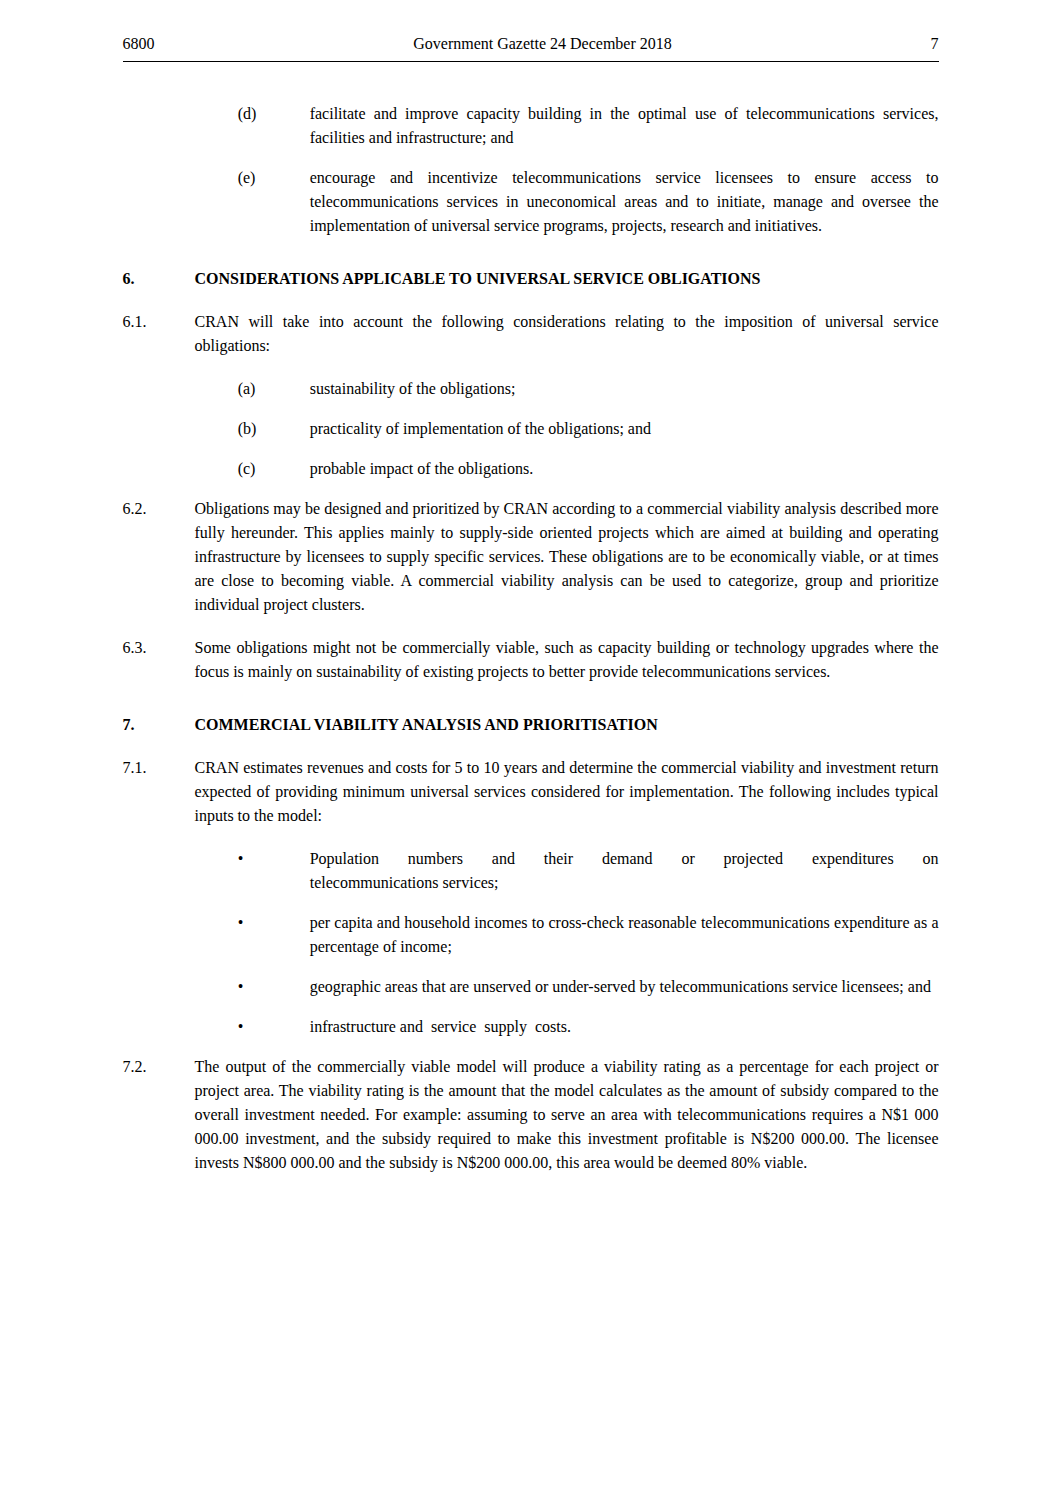6800 Government Gazette 24 December 2018 7
(d) facilitate and improve capacity building in the optimal use of telecommunications services, facilities and infrastructure; and
(e) encourage and incentivize telecommunications service licensees to ensure access to telecommunications services in uneconomical areas and to initiate, manage and oversee the implementation of universal service programs, projects, research and initiatives.
6. CONSIDERATIONS APPLICABLE TO UNIVERSAL SERVICE OBLIGATIONS
6.1. CRAN will take into account the following considerations relating to the imposition of universal service obligations:
(a) sustainability of the obligations;
(b) practicality of implementation of the obligations; and
(c) probable impact of the obligations.
6.2. Obligations may be designed and prioritized by CRAN according to a commercial viability analysis described more fully hereunder. This applies mainly to supply-side oriented projects which are aimed at building and operating infrastructure by licensees to supply specific services. These obligations are to be economically viable, or at times are close to becoming viable. A commercial viability analysis can be used to categorize, group and prioritize individual project clusters.
6.3. Some obligations might not be commercially viable, such as capacity building or technology upgrades where the focus is mainly on sustainability of existing projects to better provide telecommunications services.
7. COMMERCIAL VIABILITY ANALYSIS AND PRIORITISATION
7.1. CRAN estimates revenues and costs for 5 to 10 years and determine the commercial viability and investment return expected of providing minimum universal services considered for implementation. The following includes typical inputs to the model:
• Population numbers and their demand or projected expenditures ontelecommunications services;
• per capita and household incomes to cross-check reasonable telecommunications expenditure as a percentage of income;
• geographic areas that are unserved or under-served by telecommunications service licensees; and
• infrastructure and service supply costs.
7.2. The output of the commercially viable model will produce a viability rating as a percentage for each project or project area. The viability rating is the amount that the model calculates as the amount of subsidy compared to the overall investment needed. For example: assuming to serve an area with telecommunications requires a N$1 000 000.00 investment, and the subsidy required to make this investment profitable is N$200 000.00. The licensee invests N$800 000.00 and the subsidy is N$200 000.00, this area would be deemed 80% viable.